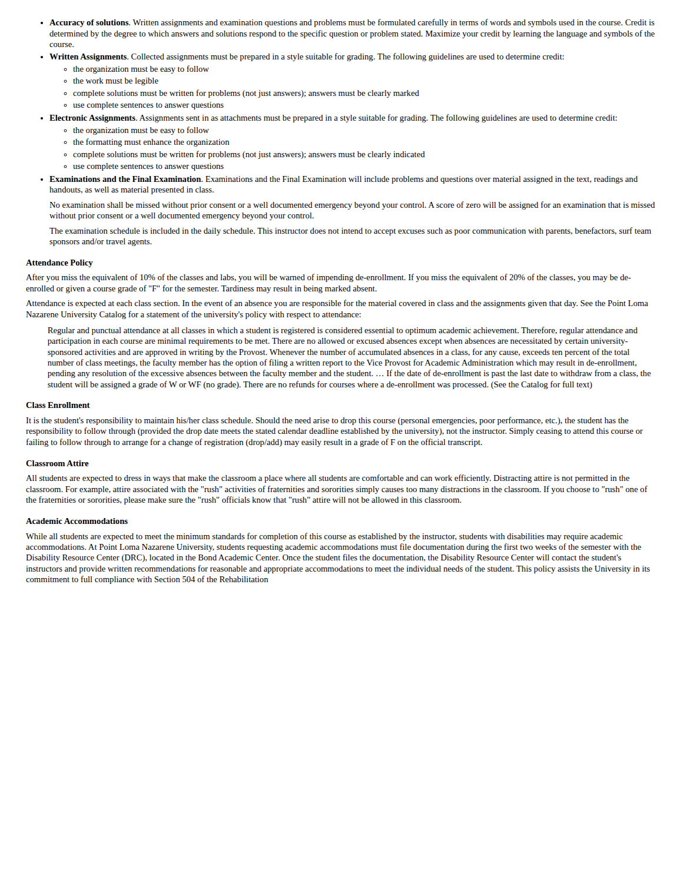Accuracy of solutions. Written assignments and examination questions and problems must be formulated carefully in terms of words and symbols used in the course. Credit is determined by the degree to which answers and solutions respond to the specific question or problem stated. Maximize your credit by learning the language and symbols of the course.
Written Assignments. Collected assignments must be prepared in a style suitable for grading. The following guidelines are used to determine credit:
the organization must be easy to follow
the work must be legible
complete solutions must be written for problems (not just answers); answers must be clearly marked
use complete sentences to answer questions
Electronic Assignments. Assignments sent in as attachments must be prepared in a style suitable for grading. The following guidelines are used to determine credit:
the organization must be easy to follow
the formatting must enhance the organization
complete solutions must be written for problems (not just answers); answers must be clearly indicated
use complete sentences to answer questions
Examinations and the Final Examination. Examinations and the Final Examination will include problems and questions over material assigned in the text, readings and handouts, as well as material presented in class.
No examination shall be missed without prior consent or a well documented emergency beyond your control. A score of zero will be assigned for an examination that is missed without prior consent or a well documented emergency beyond your control.
The examination schedule is included in the daily schedule. This instructor does not intend to accept excuses such as poor communication with parents, benefactors, surf team sponsors and/or travel agents.
Attendance Policy
After you miss the equivalent of 10% of the classes and labs, you will be warned of impending de-enrollment. If you miss the equivalent of 20% of the classes, you may be de-enrolled or given a course grade of "F" for the semester. Tardiness may result in being marked absent.
Attendance is expected at each class section. In the event of an absence you are responsible for the material covered in class and the assignments given that day. See the Point Loma Nazarene University Catalog for a statement of the university's policy with respect to attendance:
Regular and punctual attendance at all classes in which a student is registered is considered essential to optimum academic achievement. Therefore, regular attendance and participation in each course are minimal requirements to be met. There are no allowed or excused absences except when absences are necessitated by certain university-sponsored activities and are approved in writing by the Provost. Whenever the number of accumulated absences in a class, for any cause, exceeds ten percent of the total number of class meetings, the faculty member has the option of filing a written report to the Vice Provost for Academic Administration which may result in de-enrollment, pending any resolution of the excessive absences between the faculty member and the student. … If the date of de-enrollment is past the last date to withdraw from a class, the student will be assigned a grade of W or WF (no grade). There are no refunds for courses where a de-enrollment was processed. (See the Catalog for full text)
Class Enrollment
It is the student's responsibility to maintain his/her class schedule. Should the need arise to drop this course (personal emergencies, poor performance, etc.), the student has the responsibility to follow through (provided the drop date meets the stated calendar deadline established by the university), not the instructor. Simply ceasing to attend this course or failing to follow through to arrange for a change of registration (drop/add) may easily result in a grade of F on the official transcript.
Classroom Attire
All students are expected to dress in ways that make the classroom a place where all students are comfortable and can work efficiently. Distracting attire is not permitted in the classroom. For example, attire associated with the "rush" activities of fraternities and sororities simply causes too many distractions in the classroom. If you choose to "rush" one of the fraternities or sororities, please make sure the "rush" officials know that "rush" attire will not be allowed in this classroom.
Academic Accommodations
While all students are expected to meet the minimum standards for completion of this course as established by the instructor, students with disabilities may require academic accommodations. At Point Loma Nazarene University, students requesting academic accommodations must file documentation during the first two weeks of the semester with the Disability Resource Center (DRC), located in the Bond Academic Center. Once the student files the documentation, the Disability Resource Center will contact the student's instructors and provide written recommendations for reasonable and appropriate accommodations to meet the individual needs of the student. This policy assists the University in its commitment to full compliance with Section 504 of the Rehabilitation